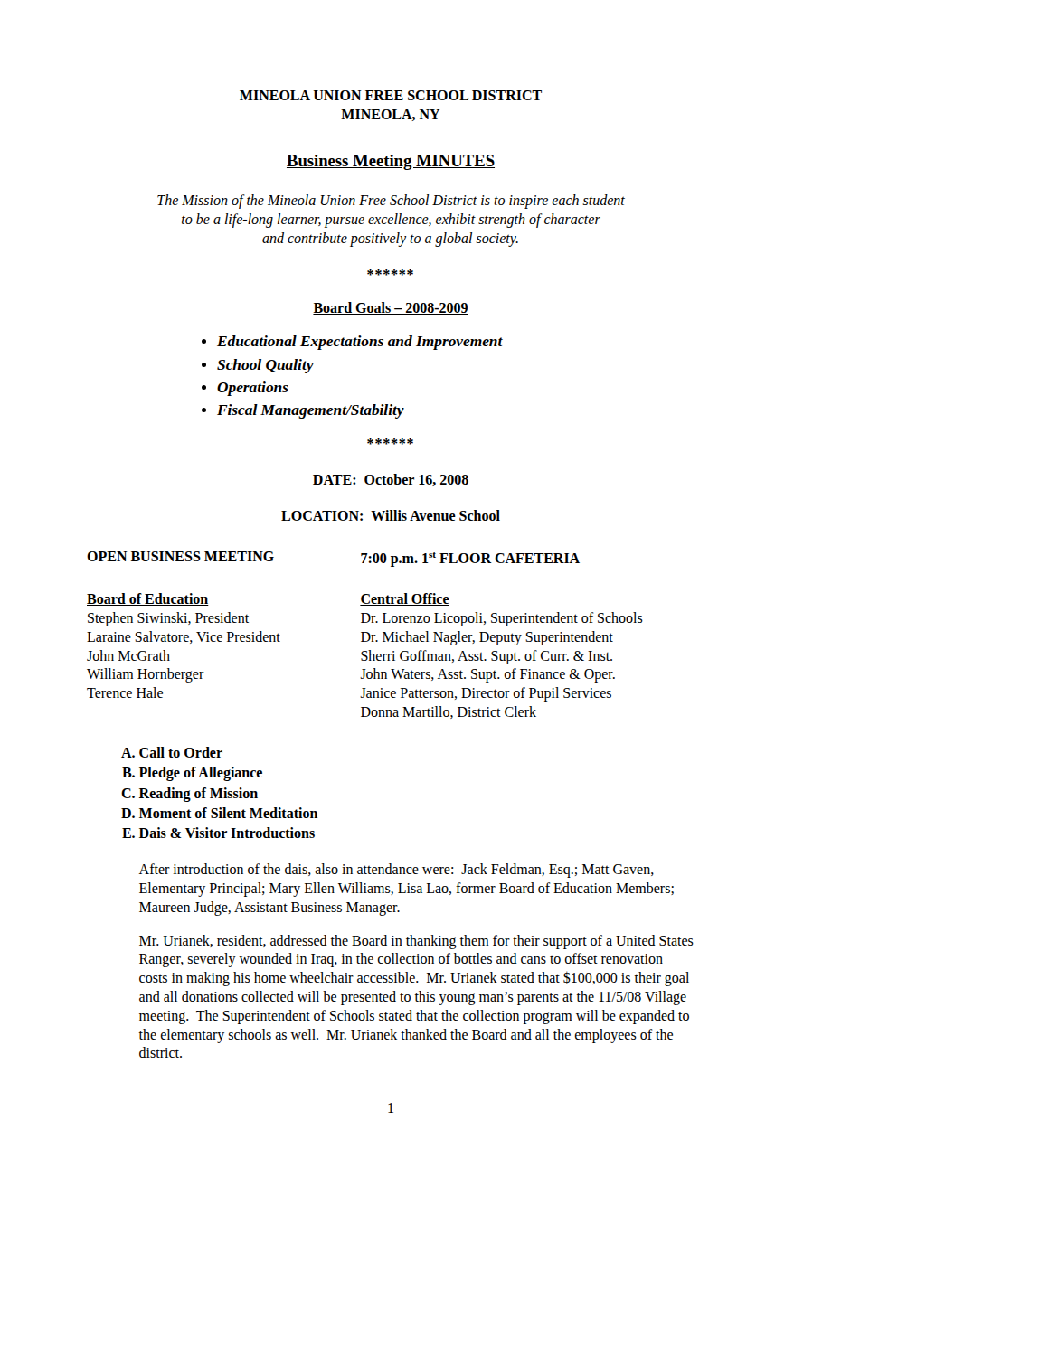MINEOLA UNION FREE SCHOOL DISTRICT
MINEOLA, NY
Business Meeting MINUTES
The Mission of the Mineola Union Free School District is to inspire each student
to be a life-long learner, pursue excellence, exhibit strength of character
and contribute positively to a global society.
******
Board Goals – 2008-2009
Educational Expectations and Improvement
School Quality
Operations
Fiscal Management/Stability
******
DATE: October 16, 2008
LOCATION: Willis Avenue School
| OPEN BUSINESS MEETING | 7:00 p.m. 1 st FLOOR CAFETERIA |
| Board of Education | Central Office |
| Stephen Siwinski, President | Dr. Lorenzo Licopoli, Superintendent of Schools |
| Laraine Salvatore, Vice President | Dr. Michael Nagler, Deputy Superintendent |
| John McGrath | Sherri Goffman, Asst. Supt. of Curr. & Inst. |
| William Hornberger | John Waters, Asst. Supt. of Finance & Oper. |
| Terence Hale | Janice Patterson, Director of Pupil Services |
| | Donna Martillo, District Clerk |
Call to Order
Pledge of Allegiance
Reading of Mission
Moment of Silent Meditation
Dais & Visitor Introductions
After introduction of the dais, also in attendance were: Jack Feldman, Esq.; Matt Gaven, Elementary Principal; Mary Ellen Williams, Lisa Lao, former Board of Education Members; Maureen Judge, Assistant Business Manager.
Mr. Urianek, resident, addressed the Board in thanking them for their support of a United States Ranger, severely wounded in Iraq, in the collection of bottles and cans to offset renovation costs in making his home wheelchair accessible. Mr. Urianek stated that $100,000 is their goal and all donations collected will be presented to this young man’s parents at the 11/5/08 Village meeting. The Superintendent of Schools stated that the collection program will be expanded to the elementary schools as well. Mr. Urianek thanked the Board and all the employees of the district.
1